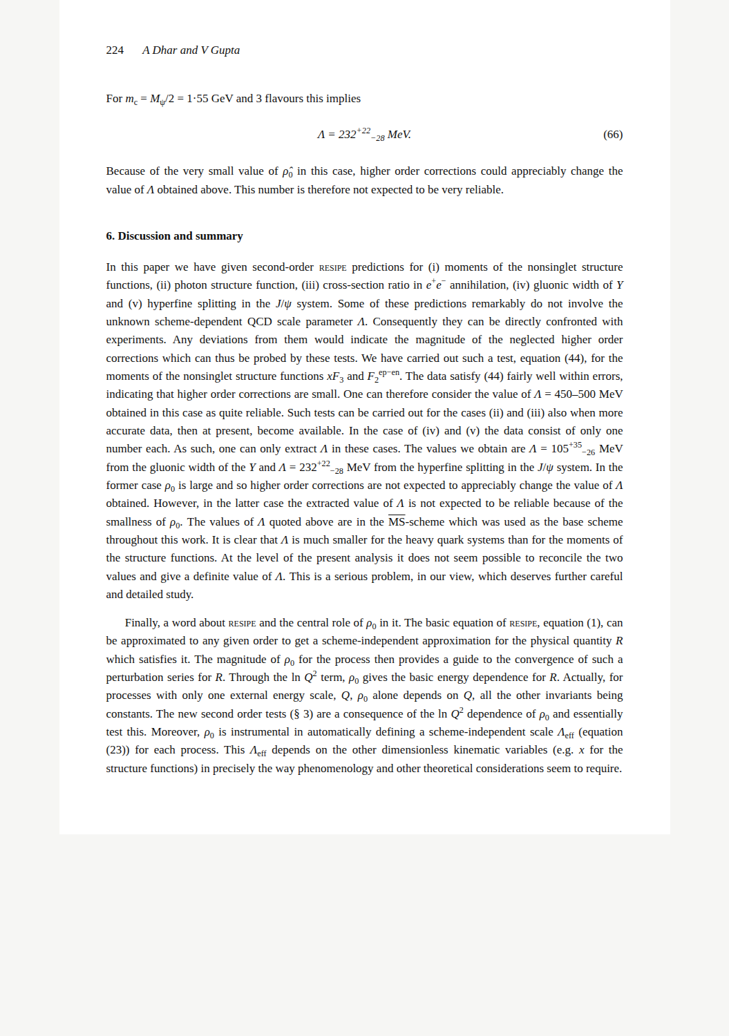224 A Dhar and V Gupta
For mc = Mψ/2 = 1·55 GeV and 3 flavours this implies
Λ = 232+22−28 MeV. (66)
Because of the very small value of ρ̂0 in this case, higher order corrections could appreciably change the value of Λ obtained above. This number is therefore not expected to be very reliable.
6. Discussion and summary
In this paper we have given second-order resipe predictions for (i) moments of the nonsinglet structure functions, (ii) photon structure function, (iii) cross-section ratio in e+e− annihilation, (iv) gluonic width of Υ and (v) hyperfine splitting in the J/ψ system. Some of these predictions remarkably do not involve the unknown scheme-dependent QCD scale parameter Λ. Consequently they can be directly confronted with experiments. Any deviations from them would indicate the magnitude of the neglected higher order corrections which can thus be probed by these tests. We have carried out such a test, equation (44), for the moments of the nonsinglet structure functions xF3 and F2ep−en. The data satisfy (44) fairly well within errors, indicating that higher order corrections are small. One can therefore consider the value of Λ = 450–500 MeV obtained in this case as quite reliable. Such tests can be carried out for the cases (ii) and (iii) also when more accurate data, then at present, become available. In the case of (iv) and (v) the data consist of only one number each. As such, one can only extract Λ in these cases. The values we obtain are Λ = 105+35−26 MeV from the gluonic width of the Υ and Λ = 232+22−28 MeV from the hyperfine splitting in the J/ψ system. In the former case ρ0 is large and so higher order corrections are not expected to appreciably change the value of Λ obtained. However, in the latter case the extracted value of Λ is not expected to be reliable because of the smallness of ρ0. The values of Λ quoted above are in the MS-scheme which was used as the base scheme throughout this work. It is clear that Λ is much smaller for the heavy quark systems than for the moments of the structure functions. At the level of the present analysis it does not seem possible to reconcile the two values and give a definite value of Λ. This is a serious problem, in our view, which deserves further careful and detailed study.
Finally, a word about resipe and the central role of ρ0 in it. The basic equation of resipe, equation (1), can be approximated to any given order to get a scheme-independent approximation for the physical quantity R which satisfies it. The magnitude of ρ0 for the process then provides a guide to the convergence of such a perturbation series for R. Through the ln Q2 term, ρ0 gives the basic energy dependence for R. Actually, for processes with only one external energy scale, Q, ρ0 alone depends on Q, all the other invariants being constants. The new second order tests (§ 3) are a consequence of the ln Q2 dependence of ρ0 and essentially test this. Moreover, ρ0 is instrumental in automatically defining a scheme-independent scale Λeff (equation (23)) for each process. This Λeff depends on the other dimensionless kinematic variables (e.g. x for the structure functions) in precisely the way phenomenology and other theoretical considerations seem to require.